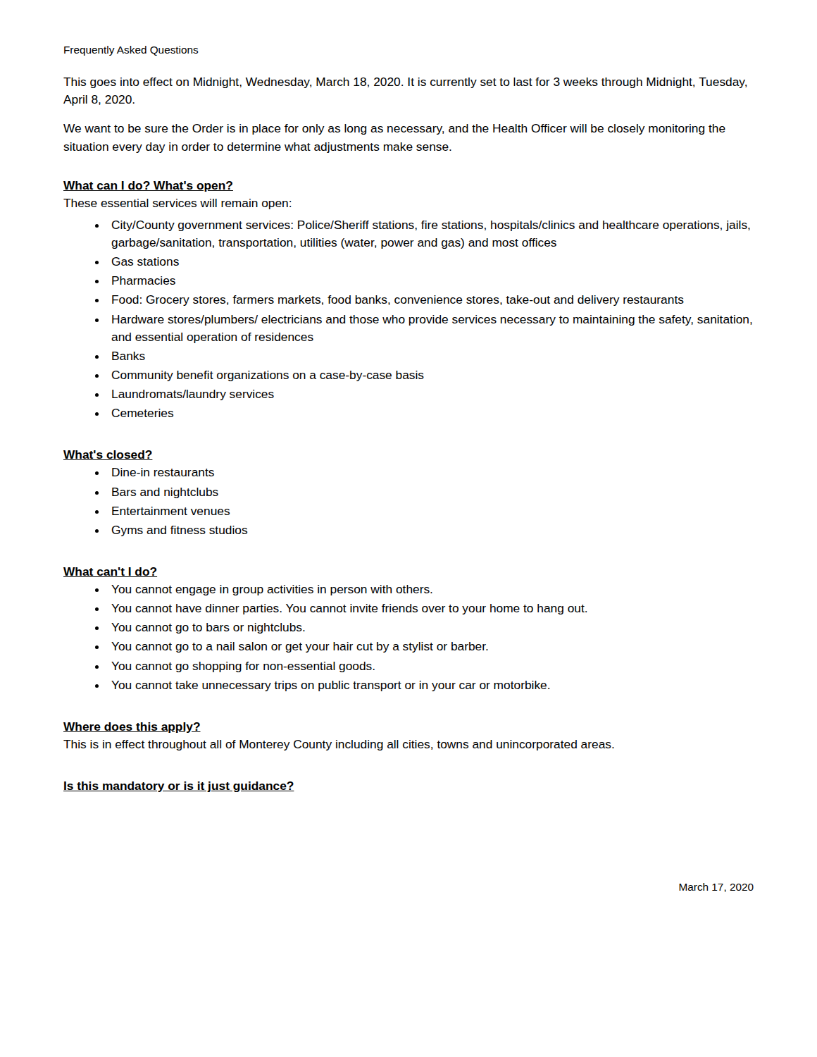Frequently Asked Questions
This goes into effect on Midnight, Wednesday, March 18, 2020. It is currently set to last for 3 weeks through Midnight, Tuesday, April 8, 2020.
We want to be sure the Order is in place for only as long as necessary, and the Health Officer will be closely monitoring the situation every day in order to determine what adjustments make sense.
What can I do? What's open?
These essential services will remain open:
City/County government services: Police/Sheriff stations, fire stations, hospitals/clinics and healthcare operations, jails, garbage/sanitation, transportation, utilities (water, power and gas) and most offices
Gas stations
Pharmacies
Food: Grocery stores, farmers markets, food banks, convenience stores, take-out and delivery restaurants
Hardware stores/plumbers/ electricians and those who provide services necessary to maintaining the safety, sanitation, and essential operation of residences
Banks
Community benefit organizations on a case-by-case basis
Laundromats/laundry services
Cemeteries
What's closed?
Dine-in restaurants
Bars and nightclubs
Entertainment venues
Gyms and fitness studios
What can't I do?
You cannot engage in group activities in person with others.
You cannot have dinner parties. You cannot invite friends over to your home to hang out.
You cannot go to bars or nightclubs.
You cannot go to a nail salon or get your hair cut by a stylist or barber.
You cannot go shopping for non-essential goods.
You cannot take unnecessary trips on public transport or in your car or motorbike.
Where does this apply?
This is in effect throughout all of Monterey County including all cities, towns and unincorporated areas.
Is this mandatory or is it just guidance?
March 17, 2020